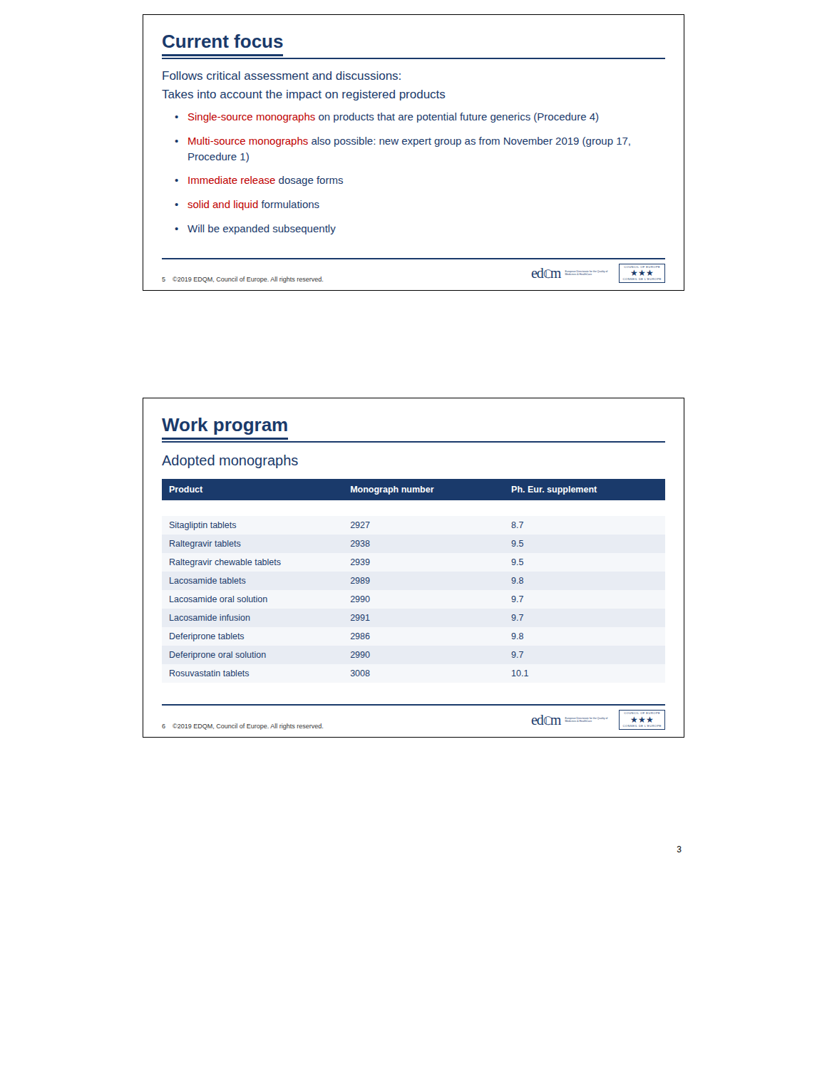Current focus
Follows critical assessment and discussions:
Takes into account the impact on registered products
Single-source monographs on products that are potential future generics (Procedure 4)
Multi-source monographs also possible: new expert group as from November 2019 (group 17, Procedure 1)
Immediate release dosage forms
solid and liquid formulations
Will be expanded subsequently
5 ©2019 EDQM, Council of Europe. All rights reserved.
edℂm
European Directorate for the Quality of Medicines & HealthCare
COUNCIL OF EUROPE
★★★
CONSEIL DE L'EUROPE
Work program
Adopted monographs
| Product | Monograph number | Ph. Eur. supplement |
| --- | --- | --- |
| Sitagliptin tablets | 2927 | 8.7 |
| Raltegravir tablets | 2938 | 9.5 |
| Raltegravir chewable tablets | 2939 | 9.5 |
| Lacosamide tablets | 2989 | 9.8 |
| Lacosamide oral solution | 2990 | 9.7 |
| Lacosamide infusion | 2991 | 9.7 |
| Deferiprone tablets | 2986 | 9.8 |
| Deferiprone oral solution | 2990 | 9.7 |
| Rosuvastatin tablets | 3008 | 10.1 |
6 ©2019 EDQM, Council of Europe. All rights reserved.
edℂm
European Directorate for the Quality of Medicines & HealthCare
COUNCIL OF EUROPE
★★★
CONSEIL DE L'EUROPE
3